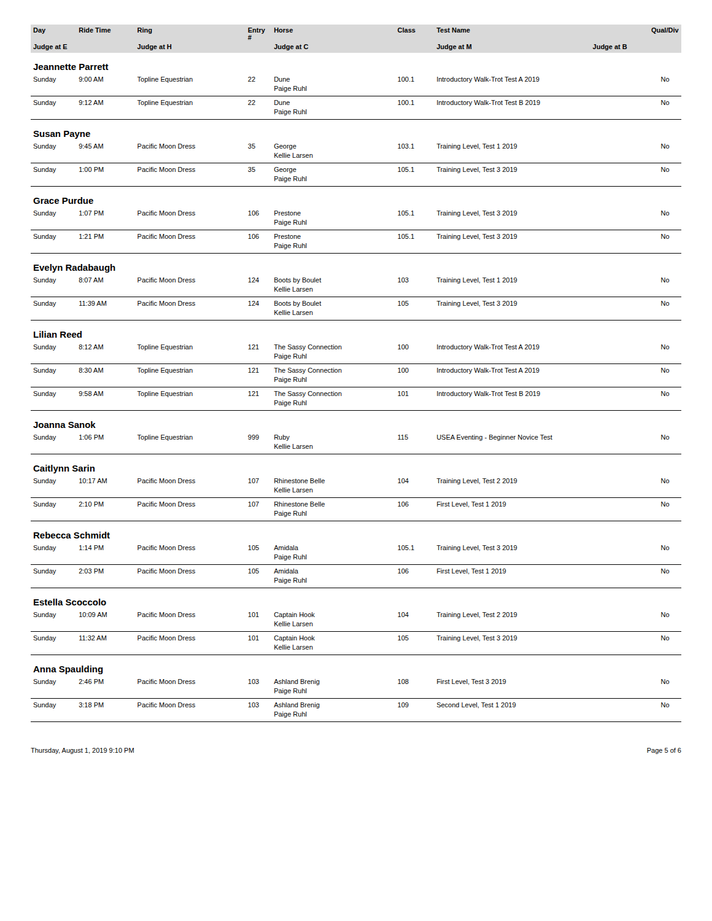| Day | Ride Time | Ring | Entry # | Horse | Class | Test Name | | Qual/Div |
| --- | --- | --- | --- | --- | --- | --- | --- | --- |
| Judge at E | | Judge at H | | Judge at C | | Judge at M | Judge at B | |
| Jeannette Parrett |
| Sunday | 9:00 AM | Topline Equestrian | 22 | Dune | 100.1 | Introductory Walk-Trot Test A 2019 | | No |
| | | | | Paige Ruhl | | | | |
| Sunday | 9:12 AM | Topline Equestrian | 22 | Dune | 100.1 | Introductory Walk-Trot Test B 2019 | | No |
| | | | | Paige Ruhl | | | | |
| Susan Payne |
| Sunday | 9:45 AM | Pacific Moon Dress | 35 | George | 103.1 | Training Level, Test 1 2019 | | No |
| | | | | Kellie Larsen | | | | |
| Sunday | 1:00 PM | Pacific Moon Dress | 35 | George | 105.1 | Training Level, Test 3 2019 | | No |
| | | | | Paige Ruhl | | | | |
| Grace Purdue |
| Sunday | 1:07 PM | Pacific Moon Dress | 106 | Prestone | 105.1 | Training Level, Test 3 2019 | | No |
| | | | | Paige Ruhl | | | | |
| Sunday | 1:21 PM | Pacific Moon Dress | 106 | Prestone | 105.1 | Training Level, Test 3 2019 | | No |
| | | | | Paige Ruhl | | | | |
| Evelyn Radabaugh |
| Sunday | 8:07 AM | Pacific Moon Dress | 124 | Boots by Boulet | 103 | Training Level, Test 1 2019 | | No |
| | | | | Kellie Larsen | | | | |
| Sunday | 11:39 AM | Pacific Moon Dress | 124 | Boots by Boulet | 105 | Training Level, Test 3 2019 | | No |
| | | | | Kellie Larsen | | | | |
| Lilian Reed |
| Sunday | 8:12 AM | Topline Equestrian | 121 | The Sassy Connection | 100 | Introductory Walk-Trot Test A 2019 | | No |
| | | | | Paige Ruhl | | | | |
| Sunday | 8:30 AM | Topline Equestrian | 121 | The Sassy Connection | 100 | Introductory Walk-Trot Test A 2019 | | No |
| | | | | Paige Ruhl | | | | |
| Sunday | 9:58 AM | Topline Equestrian | 121 | The Sassy Connection | 101 | Introductory Walk-Trot Test B 2019 | | No |
| | | | | Paige Ruhl | | | | |
| Joanna Sanok |
| Sunday | 1:06 PM | Topline Equestrian | 999 | Ruby | 115 | USEA Eventing - Beginner Novice Test | | No |
| | | | | Kellie Larsen | | | | |
| Caitlynn Sarin |
| Sunday | 10:17 AM | Pacific Moon Dress | 107 | Rhinestone Belle | 104 | Training Level, Test 2 2019 | | No |
| | | | | Kellie Larsen | | | | |
| Sunday | 2:10 PM | Pacific Moon Dress | 107 | Rhinestone Belle | 106 | First Level, Test 1 2019 | | No |
| | | | | Paige Ruhl | | | | |
| Rebecca Schmidt |
| Sunday | 1:14 PM | Pacific Moon Dress | 105 | Amidala | 105.1 | Training Level, Test 3 2019 | | No |
| | | | | Paige Ruhl | | | | |
| Sunday | 2:03 PM | Pacific Moon Dress | 105 | Amidala | 106 | First Level, Test 1 2019 | | No |
| | | | | Paige Ruhl | | | | |
| Estella Scoccolo |
| Sunday | 10:09 AM | Pacific Moon Dress | 101 | Captain Hook | 104 | Training Level, Test 2 2019 | | No |
| | | | | Kellie Larsen | | | | |
| Sunday | 11:32 AM | Pacific Moon Dress | 101 | Captain Hook | 105 | Training Level, Test 3 2019 | | No |
| | | | | Kellie Larsen | | | | |
| Anna Spaulding |
| Sunday | 2:46 PM | Pacific Moon Dress | 103 | Ashland Brenig | 108 | First Level, Test 3 2019 | | No |
| | | | | Paige Ruhl | | | | |
| Sunday | 3:18 PM | Pacific Moon Dress | 103 | Ashland Brenig | 109 | Second Level, Test 1 2019 | | No |
| | | | | Paige Ruhl | | | | |
Thursday, August 1, 2019 9:10 PM
Page 5 of 6